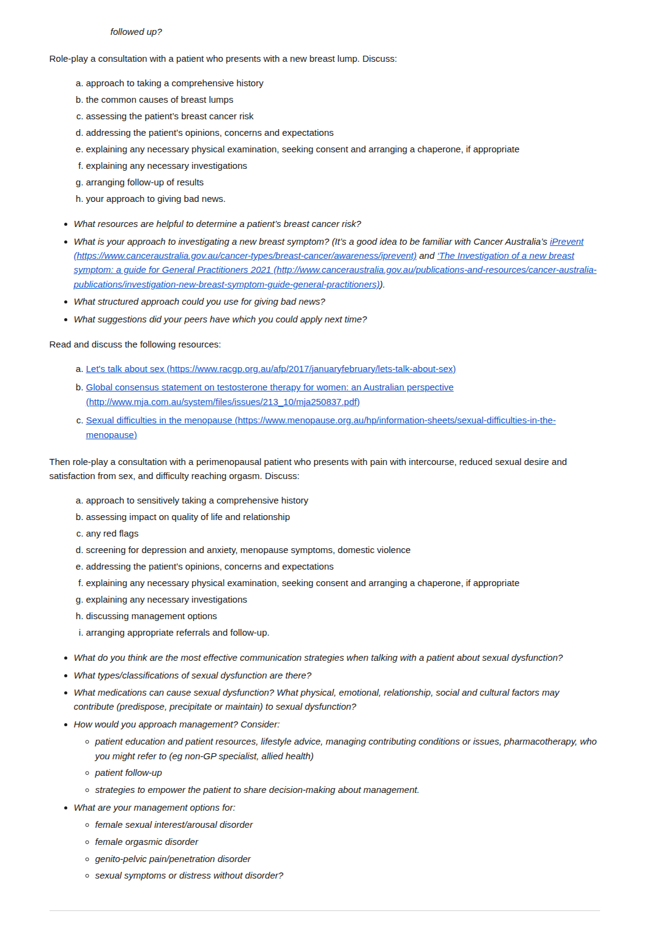followed up?
Role-play a consultation with a patient who presents with a new breast lump. Discuss:
approach to taking a comprehensive history
the common causes of breast lumps
assessing the patient’s breast cancer risk
addressing the patient’s opinions, concerns and expectations
explaining any necessary physical examination, seeking consent and arranging a chaperone, if appropriate
explaining any necessary investigations
arranging follow-up of results
your approach to giving bad news.
What resources are helpful to determine a patient’s breast cancer risk?
What is your approach to investigating a new breast symptom? (It’s a good idea to be familiar with Cancer Australia’s iPrevent (https://www.canceraustralia.gov.au/cancer-types/breast-cancer/awareness/iprevent) and ‘The Investigation of a new breast symptom: a guide for General Practitioners 2021 (http://www.canceraustralia.gov.au/publications-and-resources/cancer-australia-publications/investigation-new-breast-symptom-guide-general-practitioners)).
What structured approach could you use for giving bad news?
What suggestions did your peers have which you could apply next time?
Read and discuss the following resources:
Let's talk about sex (https://www.racgp.org.au/afp/2017/januaryfebruary/lets-talk-about-sex)
Global consensus statement on testosterone therapy for women: an Australian perspective (http://www.mja.com.au/system/files/issues/213_10/mja250837.pdf)
Sexual difficulties in the menopause (https://www.menopause.org.au/hp/information-sheets/sexual-difficulties-in-the-menopause)
Then role-play a consultation with a perimenopausal patient who presents with pain with intercourse, reduced sexual desire and satisfaction from sex, and difficulty reaching orgasm. Discuss:
approach to sensitively taking a comprehensive history
assessing impact on quality of life and relationship
any red flags
screening for depression and anxiety, menopause symptoms, domestic violence
addressing the patient’s opinions, concerns and expectations
explaining any necessary physical examination, seeking consent and arranging a chaperone, if appropriate
explaining any necessary investigations
discussing management options
arranging appropriate referrals and follow-up.
What do you think are the most effective communication strategies when talking with a patient about sexual dysfunction?
What types/classifications of sexual dysfunction are there?
What medications can cause sexual dysfunction? What physical, emotional, relationship, social and cultural factors may contribute (predispose, precipitate or maintain) to sexual dysfunction?
How would you approach management? Consider:
patient education and patient resources, lifestyle advice, managing contributing conditions or issues, pharmacotherapy, who you might refer to (eg non-GP specialist, allied health)
patient follow-up
strategies to empower the patient to share decision-making about management.
What are your management options for:
female sexual interest/arousal disorder
female orgasmic disorder
genito-pelvic pain/penetration disorder
sexual symptoms or distress without disorder?